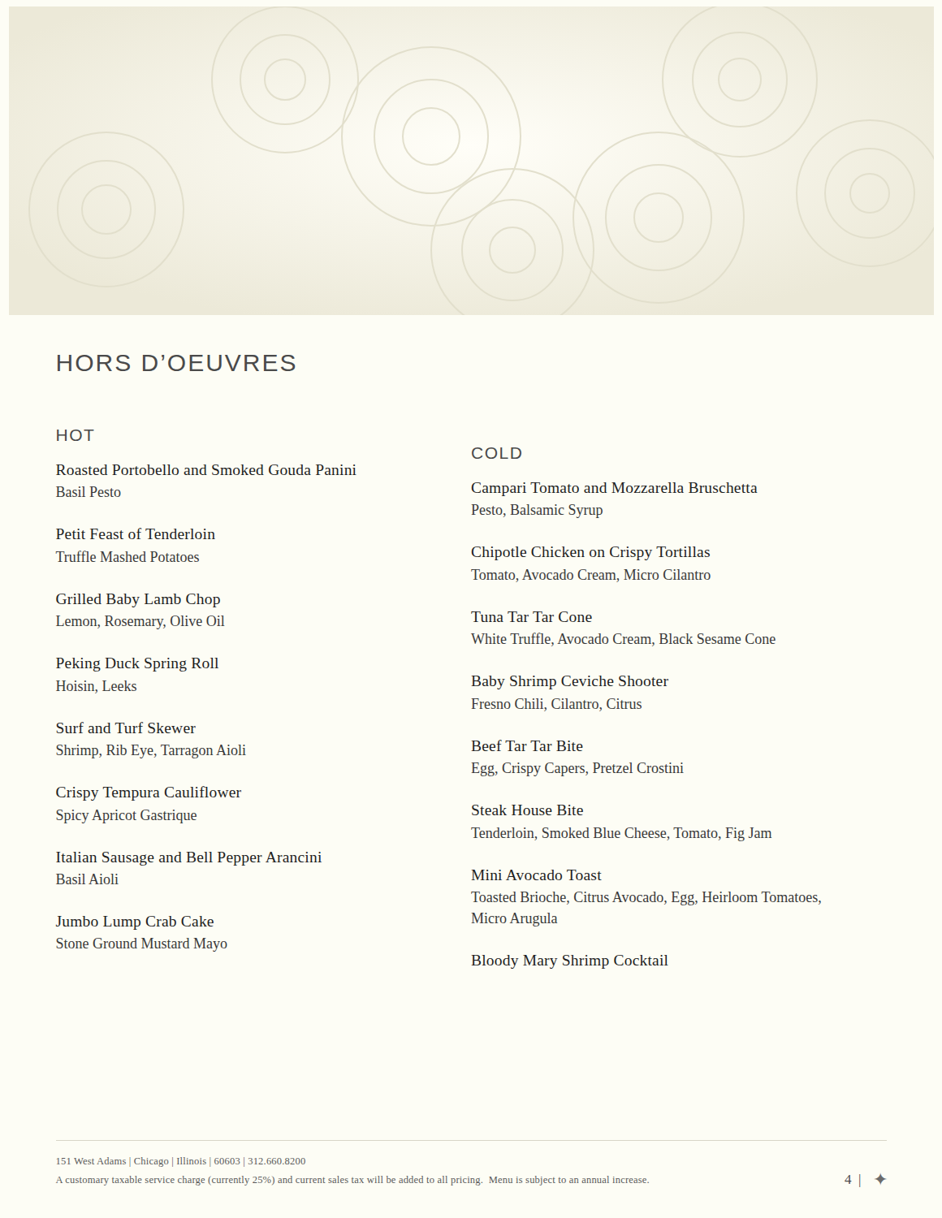Hors d’oeuvres
HOT
Roasted Portobello and Smoked Gouda Panini
Basil Pesto
Petit Feast of Tenderloin
Truffle Mashed Potatoes
Grilled Baby Lamb Chop
Lemon, Rosemary, Olive Oil
Peking Duck Spring Roll
Hoisin, Leeks
Surf and Turf Skewer
Shrimp, Rib Eye, Tarragon Aioli
Crispy Tempura Cauliflower
Spicy Apricot Gastrique
Italian Sausage and Bell Pepper Arancini
Basil Aioli
Jumbo Lump Crab Cake
Stone Ground Mustard Mayo
COLD
Campari Tomato and Mozzarella Bruschetta
Pesto, Balsamic Syrup
Chipotle Chicken on Crispy Tortillas
Tomato, Avocado Cream, Micro Cilantro
Tuna Tar Tar Cone
White Truffle, Avocado Cream, Black Sesame Cone
Baby Shrimp Ceviche Shooter
Fresno Chili, Cilantro, Citrus
Beef Tar Tar Bite
Egg, Crispy Capers, Pretzel Crostini
Steak House Bite
Tenderloin, Smoked Blue Cheese, Tomato, Fig Jam
Mini Avocado Toast
Toasted Brioche, Citrus Avocado, Egg, Heirloom Tomatoes, Micro Arugula
Bloody Mary Shrimp Cocktail
151 West Adams | Chicago | Illinois | 60603 | 312.660.8200
A customary taxable service charge (currently 25%) and current sales tax will be added to all pricing. Menu is subject to an annual increase.
4 | ✦